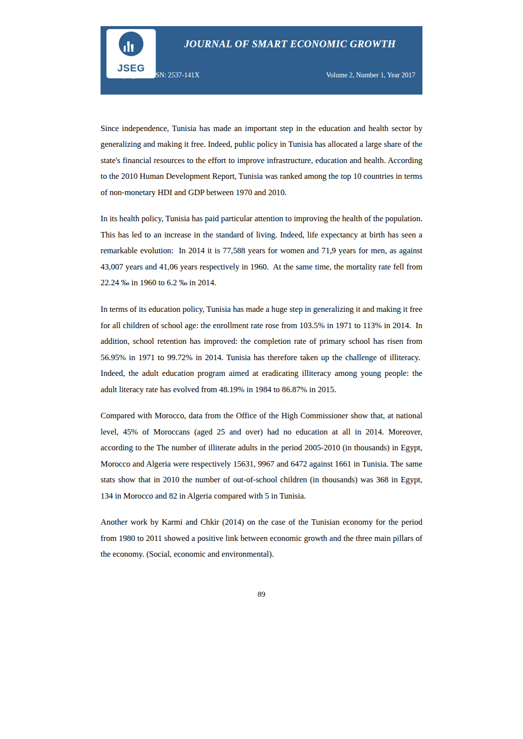JSEG
JOURNAL OF SMART ECONOMIC GROWTH
www.jseg.ro ISSN: 2537-141X Volume 2, Number 1, Year 2017
Since independence, Tunisia has made an important step in the education and health sector by generalizing and making it free. Indeed, public policy in Tunisia has allocated a large share of the state's financial resources to the effort to improve infrastructure, education and health. According to the 2010 Human Development Report, Tunisia was ranked among the top 10 countries in terms of non-monetary HDI and GDP between 1970 and 2010.
In its health policy, Tunisia has paid particular attention to improving the health of the population. This has led to an increase in the standard of living. Indeed, life expectancy at birth has seen a remarkable evolution: In 2014 it is 77,588 years for women and 71,9 years for men, as against 43,007 years and 41,06 years respectively in 1960. At the same time, the mortality rate fell from 22.24 ‰ in 1960 to 6.2 ‰ in 2014.
In terms of its education policy, Tunisia has made a huge step in generalizing it and making it free for all children of school age: the enrollment rate rose from 103.5% in 1971 to 113% in 2014. In addition, school retention has improved: the completion rate of primary school has risen from 56.95% in 1971 to 99.72% in 2014. Tunisia has therefore taken up the challenge of illiteracy. Indeed, the adult education program aimed at eradicating illiteracy among young people: the adult literacy rate has evolved from 48.19% in 1984 to 86.87% in 2015.
Compared with Morocco, data from the Office of the High Commissioner show that, at national level, 45% of Moroccans (aged 25 and over) had no education at all in 2014. Moreover, according to the The number of illiterate adults in the period 2005-2010 (in thousands) in Egypt, Morocco and Algeria were respectively 15631, 9967 and 6472 against 1661 in Tunisia. The same stats show that in 2010 the number of out-of-school children (in thousands) was 368 in Egypt, 134 in Morocco and 82 in Algeria compared with 5 in Tunisia.
Another work by Karmi and Chkir (2014) on the case of the Tunisian economy for the period from 1980 to 2011 showed a positive link between economic growth and the three main pillars of the economy. (Social, economic and environmental).
89